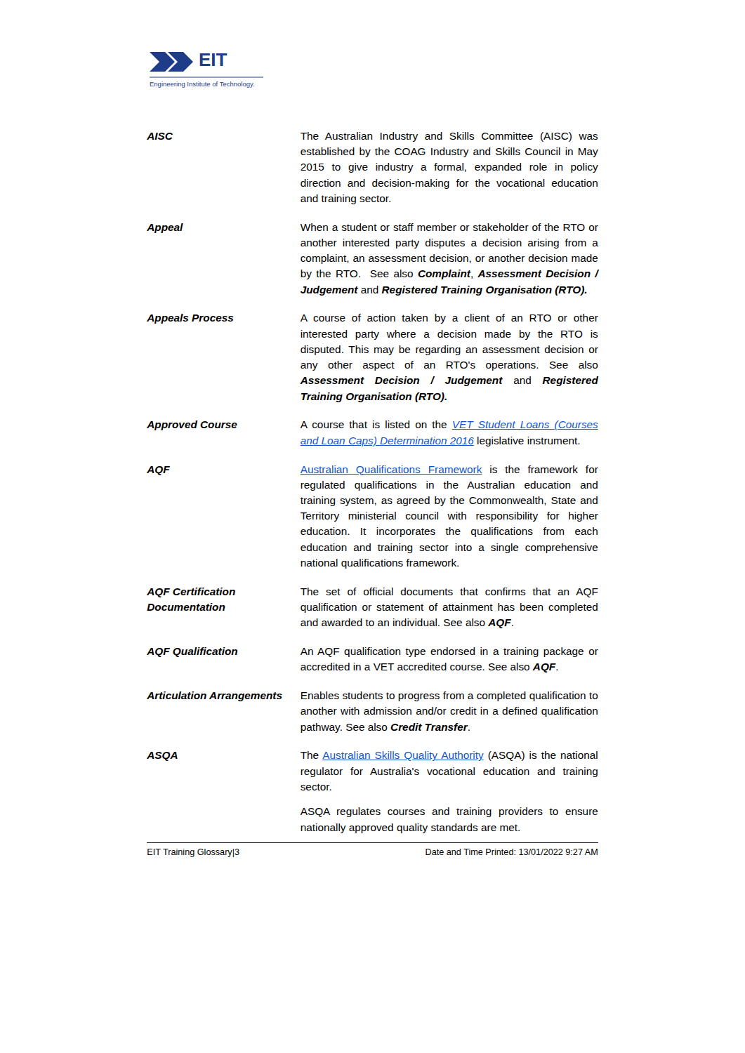EIT Engineering Institute of Technology.
| AISC | The Australian Industry and Skills Committee (AISC) was established by the COAG Industry and Skills Council in May 2015 to give industry a formal, expanded role in policy direction and decision-making for the vocational education and training sector. |
| Appeal | When a student or staff member or stakeholder of the RTO or another interested party disputes a decision arising from a complaint, an assessment decision, or another decision made by the RTO. See also Complaint , Assessment Decision / Judgement and Registered Training Organisation (RTO). |
| Appeals Process | A course of action taken by a client of an RTO or other interested party where a decision made by the RTO is disputed. This may be regarding an assessment decision or any other aspect of an RTO's operations. See also Assessment Decision / Judgement and Registered Training Organisation (RTO). |
| Approved Course | A course that is listed on the VET Student Loans (Courses and Loan Caps) Determination 2016 legislative instrument. |
| AQF | Australian Qualifications Framework is the framework for regulated qualifications in the Australian education and training system, as agreed by the Commonwealth, State and Territory ministerial council with responsibility for higher education. It incorporates the qualifications from each education and training sector into a single comprehensive national qualifications framework. |
| AQF Certification Documentation | The set of official documents that confirms that an AQF qualification or statement of attainment has been completed and awarded to an individual. See also AQF . |
| AQF Qualification | An AQF qualification type endorsed in a training package or accredited in a VET accredited course. See also AQF . |
| Articulation Arrangements | Enables students to progress from a completed qualification to another with admission and/or credit in a defined qualification pathway. See also Credit Transfer . |
| ASQA | The Australian Skills Quality Authority (ASQA) is the national regulator for Australia's vocational education and training sector. ASQA regulates courses and training providers to ensure nationally approved quality standards are met. |
EIT Training Glossary|3 Date and Time Printed: 13/01/2022 9:27 AM